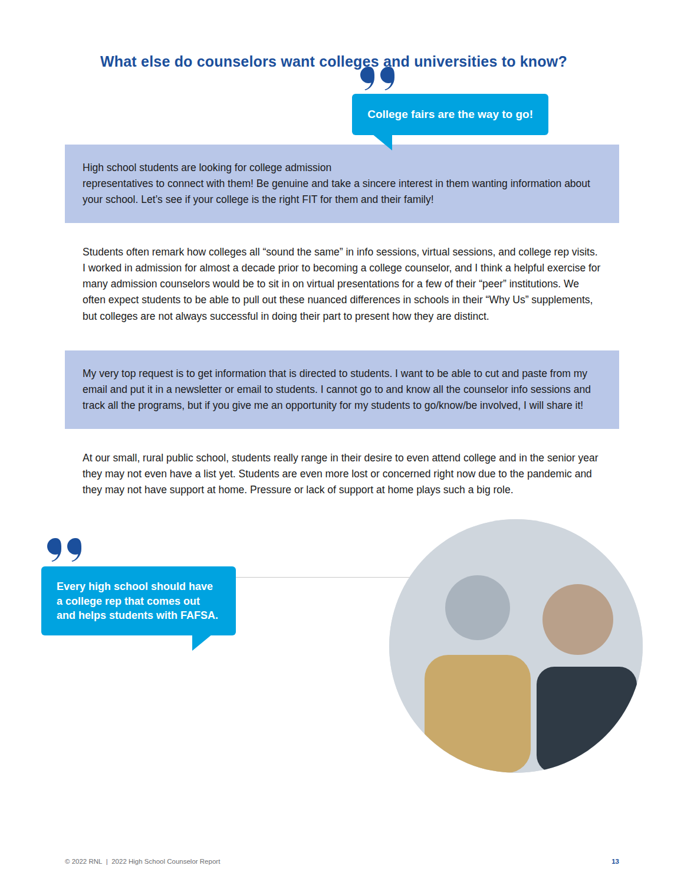What else do counselors want colleges and universities to know?
College fairs are the way to go!
High school students are looking for college admission
representatives to connect with them! Be genuine and take a sincere interest in them wanting information about your school. Let’s see if your college is the right FIT for them and their family!
Students often remark how colleges all “sound the same” in info sessions, virtual sessions, and college rep visits. I worked in admission for almost a decade prior to becoming a college counselor, and I think a helpful exercise for many admission counselors would be to sit in on virtual presentations for a few of their “peer” institutions. We often expect students to be able to pull out these nuanced differences in schools in their “Why Us” supplements, but colleges are not always successful in doing their part to present how they are distinct.
My very top request is to get information that is directed to students. I want to be able to cut and paste from my email and put it in a newsletter or email to students. I cannot go to and know all the counselor info sessions and track all the programs, but if you give me an opportunity for my students to go/know/be involved, I will share it!
At our small, rural public school, students really range in their desire to even attend college and in the senior year they may not even have a list yet. Students are even more lost or concerned right now due to the pandemic and they may not have support at home. Pressure or lack of support at home plays such a big role.
Every high school should have a college rep that comes out and helps students with FAFSA.
© 2022 RNL | 2022 High School Counselor Report 13